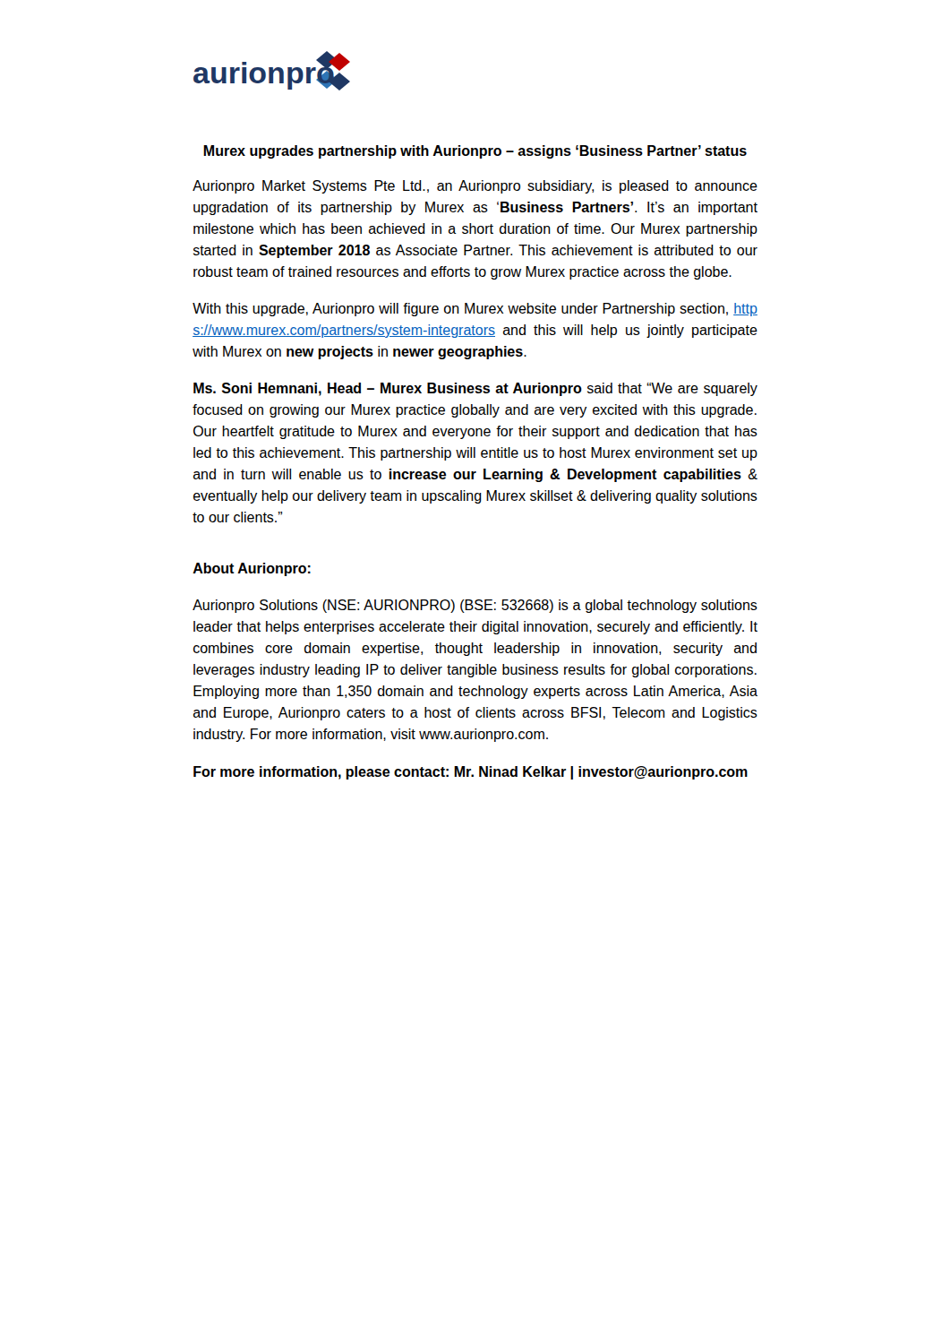aurionpro
Murex upgrades partnership with Aurionpro – assigns ‘Business Partner’ status
Aurionpro Market Systems Pte Ltd., an Aurionpro subsidiary, is pleased to announce upgradation of its partnership by Murex as ‘Business Partners’. It’s an important milestone which has been achieved in a short duration of time. Our Murex partnership started in September 2018 as Associate Partner. This achievement is attributed to our robust team of trained resources and efforts to grow Murex practice across the globe.
With this upgrade, Aurionpro will figure on Murex website under Partnership section, https://www.murex.com/partners/system-integrators and this will help us jointly participate with Murex on new projects in newer geographies.
Ms. Soni Hemnani, Head – Murex Business at Aurionpro said that “We are squarely focused on growing our Murex practice globally and are very excited with this upgrade. Our heartfelt gratitude to Murex and everyone for their support and dedication that has led to this achievement. This partnership will entitle us to host Murex environment set up and in turn will enable us to increase our Learning & Development capabilities & eventually help our delivery team in upscaling Murex skillset & delivering quality solutions to our clients.”
About Aurionpro:
Aurionpro Solutions (NSE: AURIONPRO) (BSE: 532668) is a global technology solutions leader that helps enterprises accelerate their digital innovation, securely and efficiently. It combines core domain expertise, thought leadership in innovation, security and leverages industry leading IP to deliver tangible business results for global corporations. Employing more than 1,350 domain and technology experts across Latin America, Asia and Europe, Aurionpro caters to a host of clients across BFSI, Telecom and Logistics industry. For more information, visit www.aurionpro.com.
For more information, please contact: Mr. Ninad Kelkar | investor@aurionpro.com